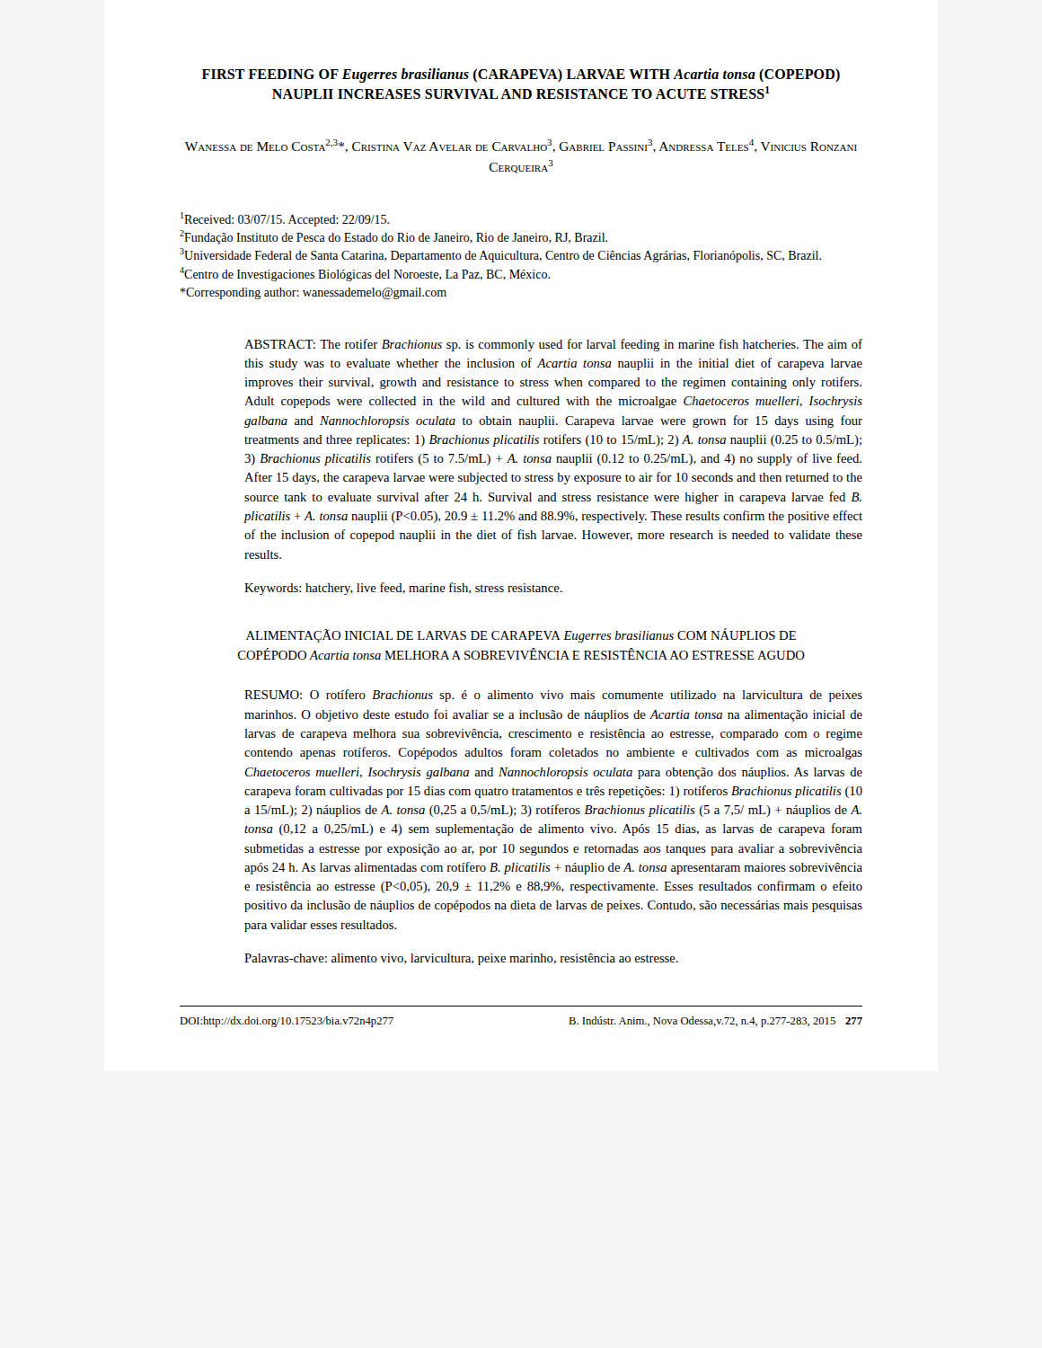First feeding of Eugerres brasilianus (carapeva) larvae with Acartia tonsa (copepod) nauplii increases survival and resistance to acute stress1
Wanessa de Melo Costa2,3*, Cristina Vaz Avelar de Carvalho3, Gabriel Passini3, Andressa Teles4, Vinicius Ronzani Cerqueira3
1Received: 03/07/15. Accepted: 22/09/15.
2Fundação Instituto de Pesca do Estado do Rio de Janeiro, Rio de Janeiro, RJ, Brazil.
3Universidade Federal de Santa Catarina, Departamento de Aquicultura, Centro de Ciências Agrárias, Florianópolis, SC, Brazil.
4Centro de Investigaciones Biológicas del Noroeste, La Paz, BC, México.
*Corresponding author: wanessademelo@gmail.com
ABSTRACT: The rotifer Brachionus sp. is commonly used for larval feeding in marine fish hatcheries. The aim of this study was to evaluate whether the inclusion of Acartia tonsa nauplii in the initial diet of carapeva larvae improves their survival, growth and resistance to stress when compared to the regimen containing only rotifers. Adult copepods were collected in the wild and cultured with the microalgae Chaetoceros muelleri, Isochrysis galbana and Nannochloropsis oculata to obtain nauplii. Carapeva larvae were grown for 15 days using four treatments and three replicates: 1) Brachionus plicatilis rotifers (10 to 15/mL); 2) A. tonsa nauplii (0.25 to 0.5/mL); 3) Brachionus plicatilis rotifers (5 to 7.5/mL) + A. tonsa nauplii (0.12 to 0.25/mL), and 4) no supply of live feed. After 15 days, the carapeva larvae were subjected to stress by exposure to air for 10 seconds and then returned to the source tank to evaluate survival after 24 h. Survival and stress resistance were higher in carapeva larvae fed B. plicatilis + A. tonsa nauplii (P<0.05), 20.9 ± 11.2% and 88.9%, respectively. These results confirm the positive effect of the inclusion of copepod nauplii in the diet of fish larvae. However, more research is needed to validate these results.
Keywords: hatchery, live feed, marine fish, stress resistance.
ALIMENTAÇÃO INICIAL DE LARVAS DE CARAPEVA Eugerres brasilianus COM NÁUPLIOS DE COPÉPODO Acartia tonsa MELHORA A SOBREVIVÊNCIA E RESISTÊNCIA AO ESTRESSE AGUDO
RESUMO: O rotífero Brachionus sp. é o alimento vivo mais comumente utilizado na larvicultura de peixes marinhos. O objetivo deste estudo foi avaliar se a inclusão de náuplios de Acartia tonsa na alimentação inicial de larvas de carapeva melhora sua sobrevivência, crescimento e resistência ao estresse, comparado com o regime contendo apenas rotíferos. Copépodos adultos foram coletados no ambiente e cultivados com as microalgas Chaetoceros muelleri, Isochrysis galbana and Nannochloropsis oculata para obtenção dos náuplios. As larvas de carapeva foram cultivadas por 15 dias com quatro tratamentos e três repetições: 1) rotíferos Brachionus plicatilis (10 a 15/mL); 2) náuplios de A. tonsa (0,25 a 0,5/mL); 3) rotíferos Brachionus plicatilis (5 a 7,5/ mL) + náuplios de A. tonsa (0,12 a 0,25/mL) e 4) sem suplementação de alimento vivo. Após 15 dias, as larvas de carapeva foram submetidas a estresse por exposição ao ar, por 10 segundos e retornadas aos tanques para avaliar a sobrevivência após 24 h. As larvas alimentadas com rotífero B. plicatilis + náuplio de A. tonsa apresentaram maiores sobrevivência e resistência ao estresse (P<0,05), 20,9 ± 11,2% e 88,9%, respectivamente. Esses resultados confirmam o efeito positivo da inclusão de náuplios de copépodos na dieta de larvas de peixes. Contudo, são necessárias mais pesquisas para validar esses resultados.
Palavras-chave: alimento vivo, larvicultura, peixe marinho, resistência ao estresse.
DOI:http://dx.doi.org/10.17523/bia.v72n4p277
B. Indústr. Anim., Nova Odessa,v.72, n.4, p.277-283, 2015 277